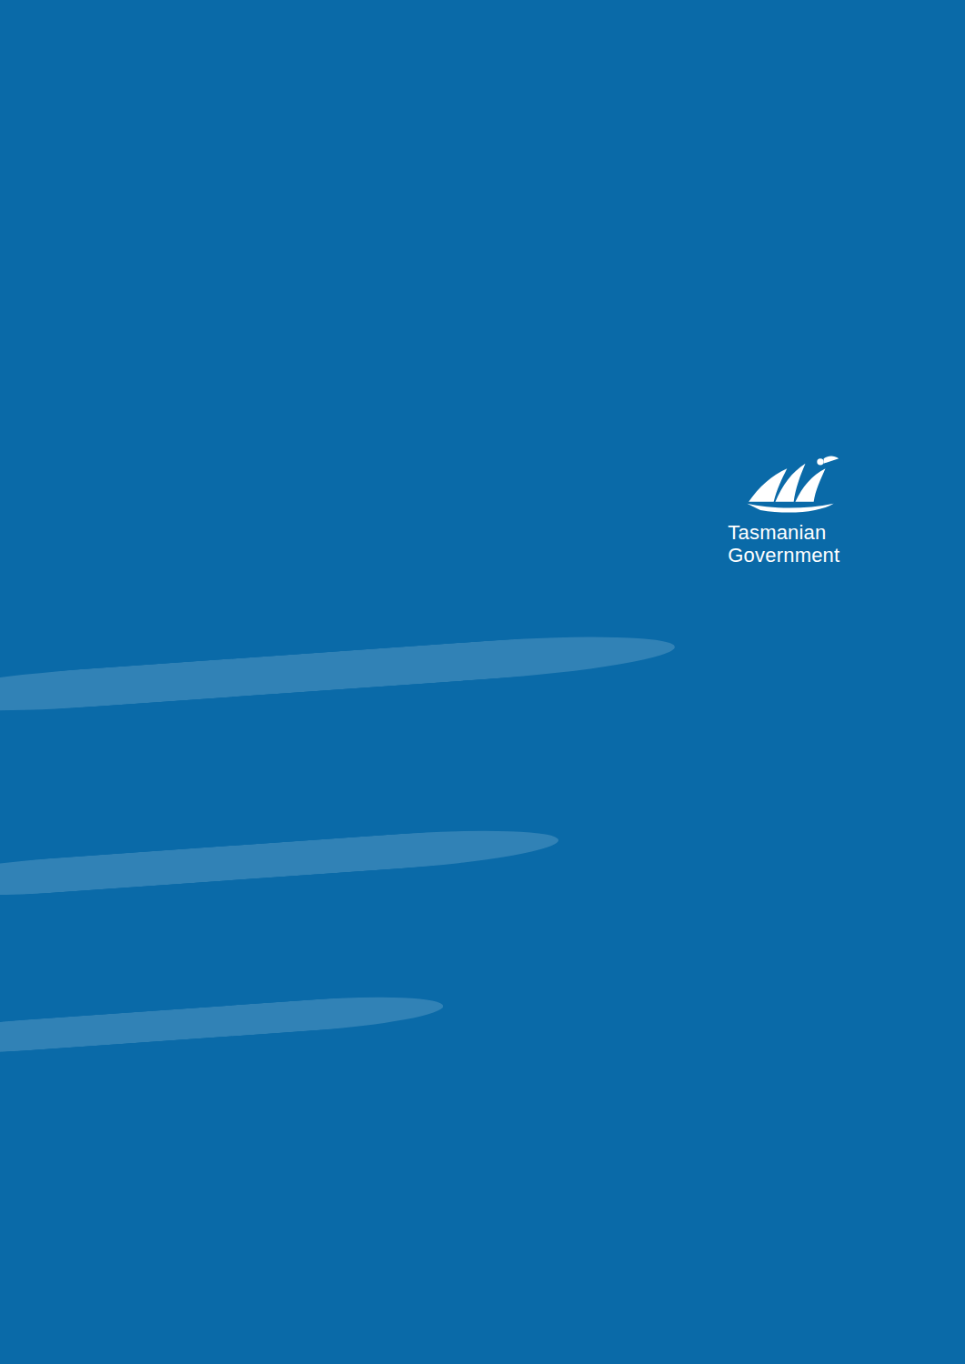Tasmanian Government logo
Tasmanian Government